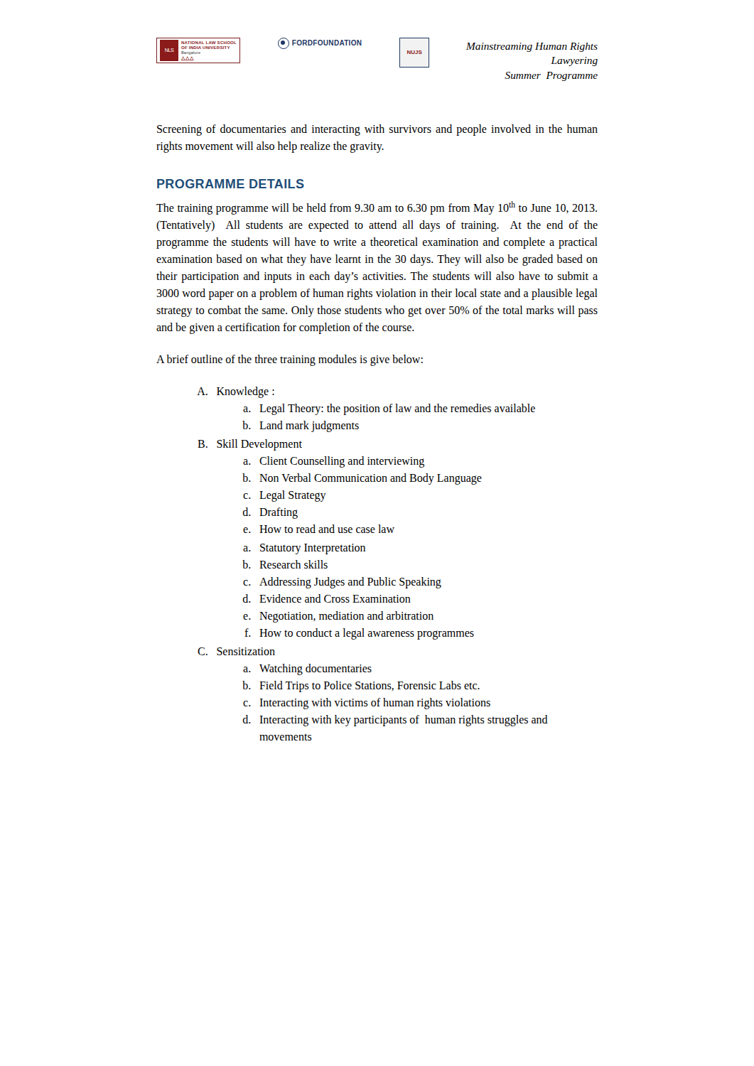NLS
NATIONAL LAW SCHOOL
OF INDIA UNIVERSITY
Bangalore
△△△
FORDFOUNDATION
NUJS
Mainstreaming Human Rights Lawyering
Summer Programme
Screening of documentaries and interacting with survivors and people involved in the human rights movement will also help realize the gravity.
PROGRAMME DETAILS
The training programme will be held from 9.30 am to 6.30 pm from May 10th to June 10, 2013. (Tentatively) All students are expected to attend all days of training. At the end of the programme the students will have to write a theoretical examination and complete a practical examination based on what they have learnt in the 30 days. They will also be graded based on their participation and inputs in each day’s activities. The students will also have to submit a 3000 word paper on a problem of human rights violation in their local state and a plausible legal strategy to combat the same. Only those students who get over 50% of the total marks will pass and be given a certification for completion of the course.
A brief outline of the three training modules is give below:
Knowledge :
Legal Theory: the position of law and the remedies available
Land mark judgments
Skill Development
Client Counselling and interviewing
Non Verbal Communication and Body Language
Legal Strategy
Drafting
How to read and use case law
Statutory Interpretation
Research skills
Addressing Judges and Public Speaking
Evidence and Cross Examination
Negotiation, mediation and arbitration
How to conduct a legal awareness programmes
Sensitization
Watching documentaries
Field Trips to Police Stations, Forensic Labs etc.
Interacting with victims of human rights violations
Interacting with key participants of human rights struggles and movements